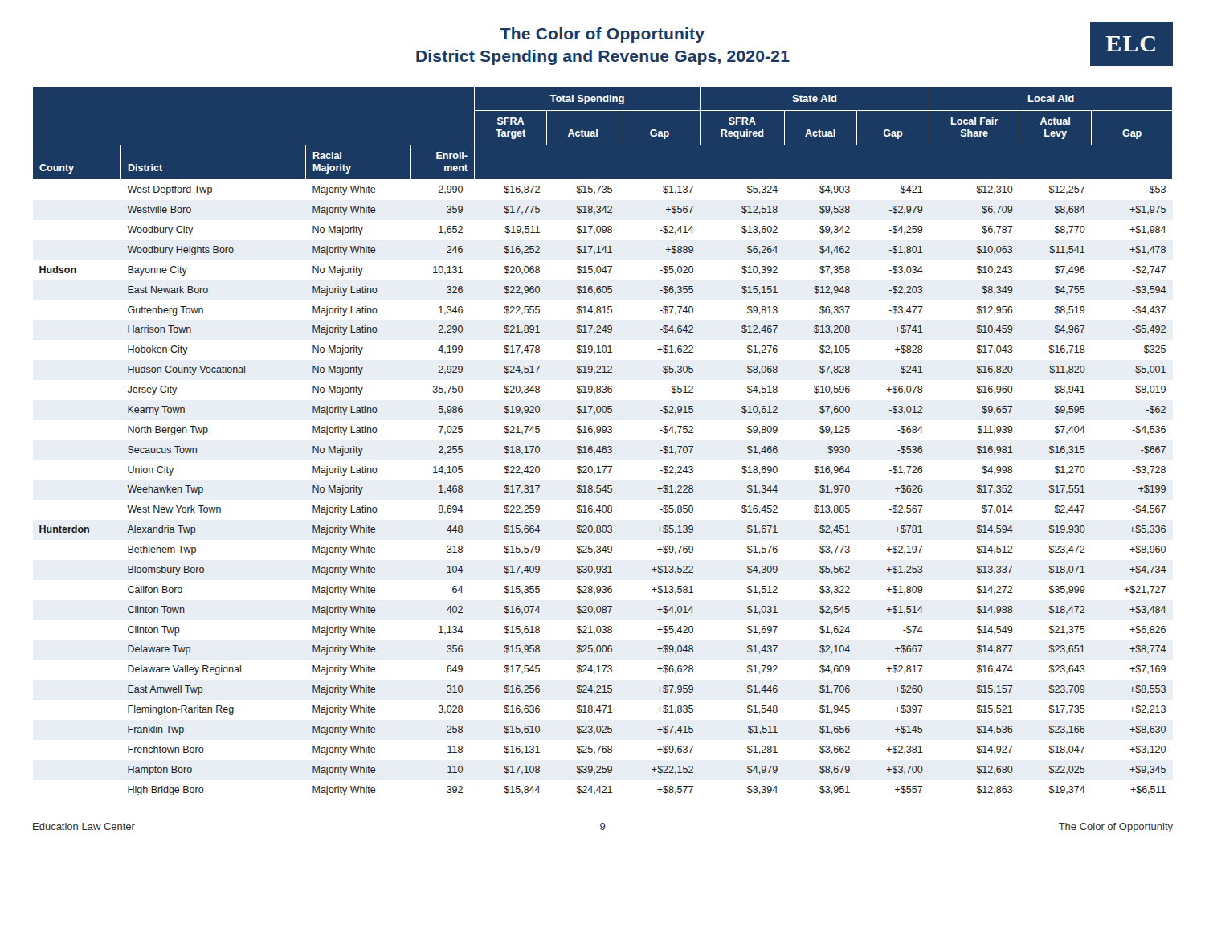The Color of Opportunity
District Spending and Revenue Gaps, 2020-21
ELC
| | Total Spending | State Aid | Local Aid |
| --- | --- | --- | --- |
| SFRA Target | Actual | Gap | SFRA Required | Actual | Gap | Local Fair Share | Actual Levy | Gap |
| County | District | Racial Majority | Enroll- ment | |
| | West Deptford Twp | Majority White | 2,990 | $16,872 | $15,735 | -$1,137 | $5,324 | $4,903 | -$421 | $12,310 | $12,257 | -$53 |
| | Westville Boro | Majority White | 359 | $17,775 | $18,342 | +$567 | $12,518 | $9,538 | -$2,979 | $6,709 | $8,684 | +$1,975 |
| | Woodbury City | No Majority | 1,652 | $19,511 | $17,098 | -$2,414 | $13,602 | $9,342 | -$4,259 | $6,787 | $8,770 | +$1,984 |
| | Woodbury Heights Boro | Majority White | 246 | $16,252 | $17,141 | +$889 | $6,264 | $4,462 | -$1,801 | $10,063 | $11,541 | +$1,478 |
| Hudson | Bayonne City | No Majority | 10,131 | $20,068 | $15,047 | -$5,020 | $10,392 | $7,358 | -$3,034 | $10,243 | $7,496 | -$2,747 |
| | East Newark Boro | Majority Latino | 326 | $22,960 | $16,605 | -$6,355 | $15,151 | $12,948 | -$2,203 | $8,349 | $4,755 | -$3,594 |
| | Guttenberg Town | Majority Latino | 1,346 | $22,555 | $14,815 | -$7,740 | $9,813 | $6,337 | -$3,477 | $12,956 | $8,519 | -$4,437 |
| | Harrison Town | Majority Latino | 2,290 | $21,891 | $17,249 | -$4,642 | $12,467 | $13,208 | +$741 | $10,459 | $4,967 | -$5,492 |
| | Hoboken City | No Majority | 4,199 | $17,478 | $19,101 | +$1,622 | $1,276 | $2,105 | +$828 | $17,043 | $16,718 | -$325 |
| | Hudson County Vocational | No Majority | 2,929 | $24,517 | $19,212 | -$5,305 | $8,068 | $7,828 | -$241 | $16,820 | $11,820 | -$5,001 |
| | Jersey City | No Majority | 35,750 | $20,348 | $19,836 | -$512 | $4,518 | $10,596 | +$6,078 | $16,960 | $8,941 | -$8,019 |
| | Kearny Town | Majority Latino | 5,986 | $19,920 | $17,005 | -$2,915 | $10,612 | $7,600 | -$3,012 | $9,657 | $9,595 | -$62 |
| | North Bergen Twp | Majority Latino | 7,025 | $21,745 | $16,993 | -$4,752 | $9,809 | $9,125 | -$684 | $11,939 | $7,404 | -$4,536 |
| | Secaucus Town | No Majority | 2,255 | $18,170 | $16,463 | -$1,707 | $1,466 | $930 | -$536 | $16,981 | $16,315 | -$667 |
| | Union City | Majority Latino | 14,105 | $22,420 | $20,177 | -$2,243 | $18,690 | $16,964 | -$1,726 | $4,998 | $1,270 | -$3,728 |
| | Weehawken Twp | No Majority | 1,468 | $17,317 | $18,545 | +$1,228 | $1,344 | $1,970 | +$626 | $17,352 | $17,551 | +$199 |
| | West New York Town | Majority Latino | 8,694 | $22,259 | $16,408 | -$5,850 | $16,452 | $13,885 | -$2,567 | $7,014 | $2,447 | -$4,567 |
| Hunterdon | Alexandria Twp | Majority White | 448 | $15,664 | $20,803 | +$5,139 | $1,671 | $2,451 | +$781 | $14,594 | $19,930 | +$5,336 |
| | Bethlehem Twp | Majority White | 318 | $15,579 | $25,349 | +$9,769 | $1,576 | $3,773 | +$2,197 | $14,512 | $23,472 | +$8,960 |
| | Bloomsbury Boro | Majority White | 104 | $17,409 | $30,931 | +$13,522 | $4,309 | $5,562 | +$1,253 | $13,337 | $18,071 | +$4,734 |
| | Califon Boro | Majority White | 64 | $15,355 | $28,936 | +$13,581 | $1,512 | $3,322 | +$1,809 | $14,272 | $35,999 | +$21,727 |
| | Clinton Town | Majority White | 402 | $16,074 | $20,087 | +$4,014 | $1,031 | $2,545 | +$1,514 | $14,988 | $18,472 | +$3,484 |
| | Clinton Twp | Majority White | 1,134 | $15,618 | $21,038 | +$5,420 | $1,697 | $1,624 | -$74 | $14,549 | $21,375 | +$6,826 |
| | Delaware Twp | Majority White | 356 | $15,958 | $25,006 | +$9,048 | $1,437 | $2,104 | +$667 | $14,877 | $23,651 | +$8,774 |
| | Delaware Valley Regional | Majority White | 649 | $17,545 | $24,173 | +$6,628 | $1,792 | $4,609 | +$2,817 | $16,474 | $23,643 | +$7,169 |
| | East Amwell Twp | Majority White | 310 | $16,256 | $24,215 | +$7,959 | $1,446 | $1,706 | +$260 | $15,157 | $23,709 | +$8,553 |
| | Flemington-Raritan Reg | Majority White | 3,028 | $16,636 | $18,471 | +$1,835 | $1,548 | $1,945 | +$397 | $15,521 | $17,735 | +$2,213 |
| | Franklin Twp | Majority White | 258 | $15,610 | $23,025 | +$7,415 | $1,511 | $1,656 | +$145 | $14,536 | $23,166 | +$8,630 |
| | Frenchtown Boro | Majority White | 118 | $16,131 | $25,768 | +$9,637 | $1,281 | $3,662 | +$2,381 | $14,927 | $18,047 | +$3,120 |
| | Hampton Boro | Majority White | 110 | $17,108 | $39,259 | +$22,152 | $4,979 | $8,679 | +$3,700 | $12,680 | $22,025 | +$9,345 |
| | High Bridge Boro | Majority White | 392 | $15,844 | $24,421 | +$8,577 | $3,394 | $3,951 | +$557 | $12,863 | $19,374 | +$6,511 |
Education Law Center
9
The Color of Opportunity